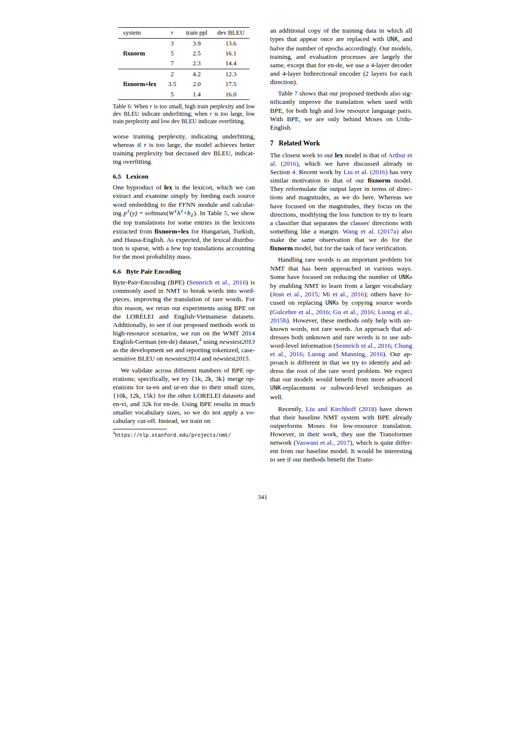| system | r | train ppl | dev BLEU |
| --- | --- | --- | --- |
| | 3 | 3.9 | 13.6 |
| fixnorm | 5 | 2.5 | 16.1 |
| | 7 | 2.3 | 14.4 |
| | 2 | 4.2 | 12.3 |
| fixnorm+lex | 3.5 | 2.0 | 17.5 |
| | 5 | 1.4 | 16.0 |
Table 6: When r is too small, high train perplexity and low dev BLEU indicate underfitting; when r is too large, low train perplexity and low dev BLEU indicate overfitting.
worse training perplexity, indicating underfitting, whereas if r is too large, the model achieves better training perplexity but decrased dev BLEU, indicating overfitting.
6.5 Lexicon
One byproduct of lex is the lexicon, which we can extract and examine simply by feeding each source word embedding to the FFNN module and calculating pℓ(y) = softmax(Wℓhℓ+bℓ). In Table 5, we show the top translations for some entries in the lexicons extracted from fixnorm+lex for Hungarian, Turkish, and Hausa-English. As expected, the lexical distribution is sparse, with a few top translations accounting for the most probability mass.
6.6 Byte Pair Encoding
Byte-Pair-Encoding (BPE) (Sennrich et al., 2016) is commonly used in NMT to break words into word-pieces, improving the translation of rare words. For this reason, we reran our experiments using BPE on the LORELEI and English-Vietnamese datasets. Additionally, to see if our proposed methods work in high-resource scenarios, we run on the WMT 2014 English-German (en-de) dataset,4 using newstest2013 as the development set and reporting tokenized, case-sensitive BLEU on newstest2014 and newstest2015.
We validate across different numbers of BPE operations; specifically, we try {1k, 2k, 3k} merge operations for ta-en and ur-en due to their small sizes, {10k, 12k, 15k} for the other LORELEI datasets and en-vi, and 32k for en-de. Using BPE results in much smaller vocabulary sizes, so we do not apply a vocabulary cut-off. Instead, we train on
4https://nlp.stanford.edu/projects/nmt/
an additional copy of the training data in which all types that appear once are replaced with UNK, and halve the number of epochs accordingly. Our models, training, and evaluation processes are largely the same, except that for en-de, we use a 4-layer decoder and 4-layer bidirectional encoder (2 layers for each direction).
Table 7 shows that our proposed methods also significantly improve the translation when used with BPE, for both high and low resource language pairs. With BPE, we are only behind Moses on Urdu-English.
7 Related Work
The closest work to our lex model is that of Arthur et al. (2016), which we have discussed already in Section 4. Recent work by Liu et al. (2016) has very similar motivation to that of our fixnorm model. They reformulate the output layer in terms of directions and magnitudes, as we do here. Whereas we have focused on the magnitudes, they focus on the directions, modifying the loss function to try to learn a classifier that separates the classes' directions with something like a margin. Wang et al. (2017a) also make the same observation that we do for the fixnorm model, but for the task of face verification.
Handling rare words is an important problem for NMT that has been approached in various ways. Some have focused on reducing the number of UNKs by enabling NMT to learn from a larger vocabulary (Jean et al., 2015; Mi et al., 2016); others have focused on replacing UNKs by copying source words (Gulcehre et al., 2016; Gu et al., 2016; Luong et al., 2015b). However, these methods only help with unknown words, not rare words. An approach that addresses both unknown and rare words is to use subword-level information (Sennrich et al., 2016; Chung et al., 2016; Luong and Manning, 2016). Our approach is different in that we try to identify and address the root of the rare word problem. We expect that our models would benefit from more advanced UNK-replacement or subword-level techniques as well.
Recently, Liu and Kirchhoff (2018) have shown that their baseline NMT system with BPE already outperforms Moses for low-resource translation. However, in their work, they use the Transformer network (Vaswani et al., 2017), which is quite different from our baseline model. It would be interesting to see if our methods benefit the Trans-
341